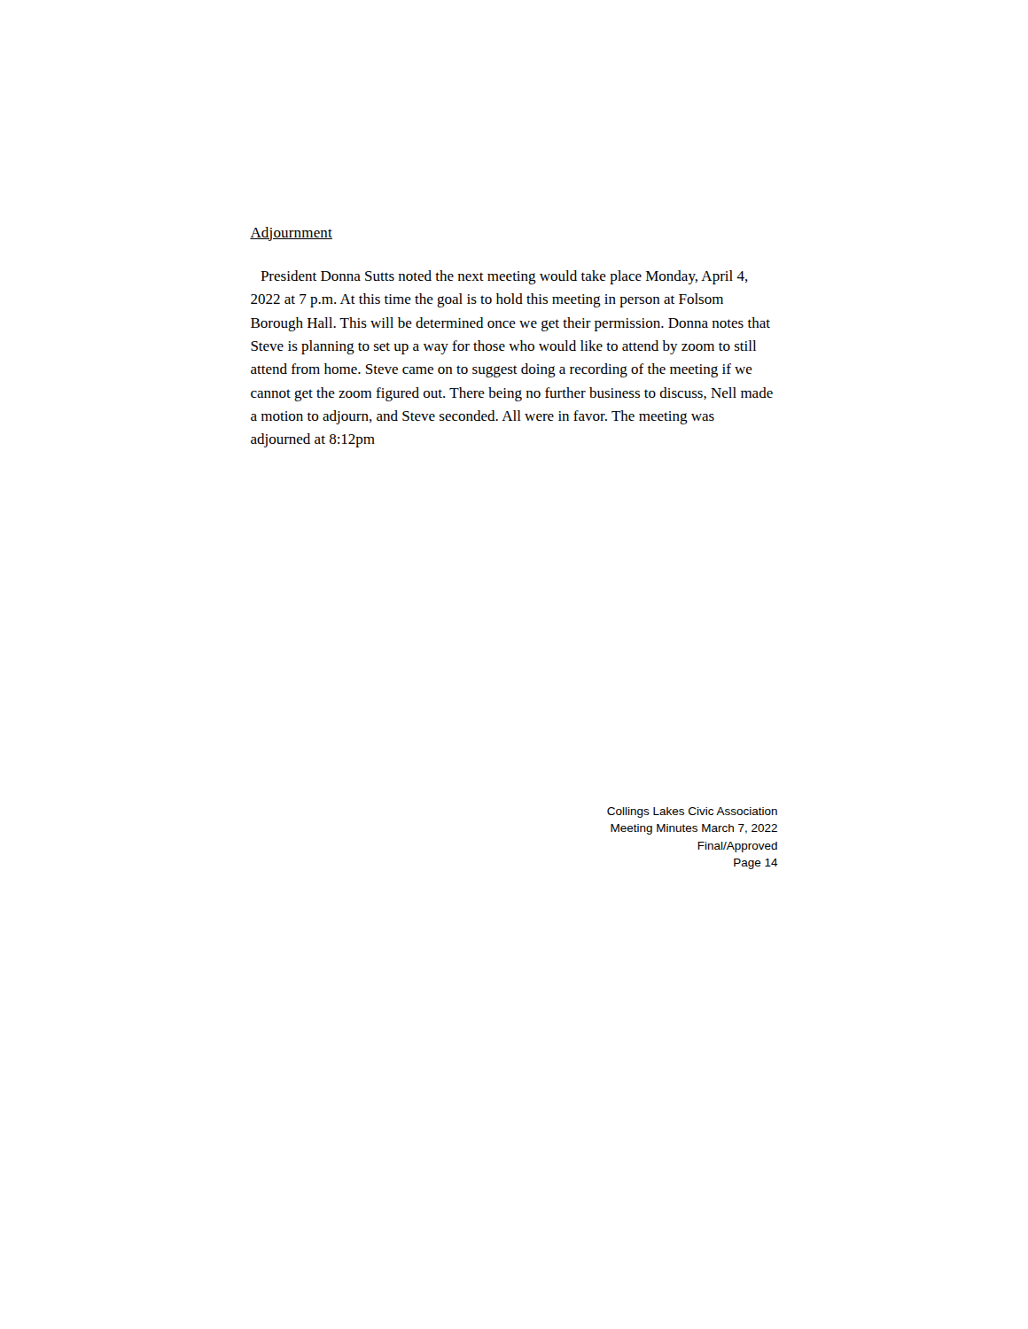Adjournment
President Donna Sutts noted the next meeting would take place Monday, April 4, 2022 at 7 p.m. At this time the goal is to hold this meeting in person at Folsom Borough Hall. This will be determined once we get their permission. Donna notes that Steve is planning to set up a way for those who would like to attend by zoom to still attend from home. Steve came on to suggest doing a recording of the meeting if we cannot get the zoom figured out. There being no further business to discuss, Nell made a motion to adjourn, and Steve seconded. All were in favor. The meeting was adjourned at 8:12pm
Collings Lakes Civic Association
Meeting Minutes March 7, 2022
Final/Approved
Page 14